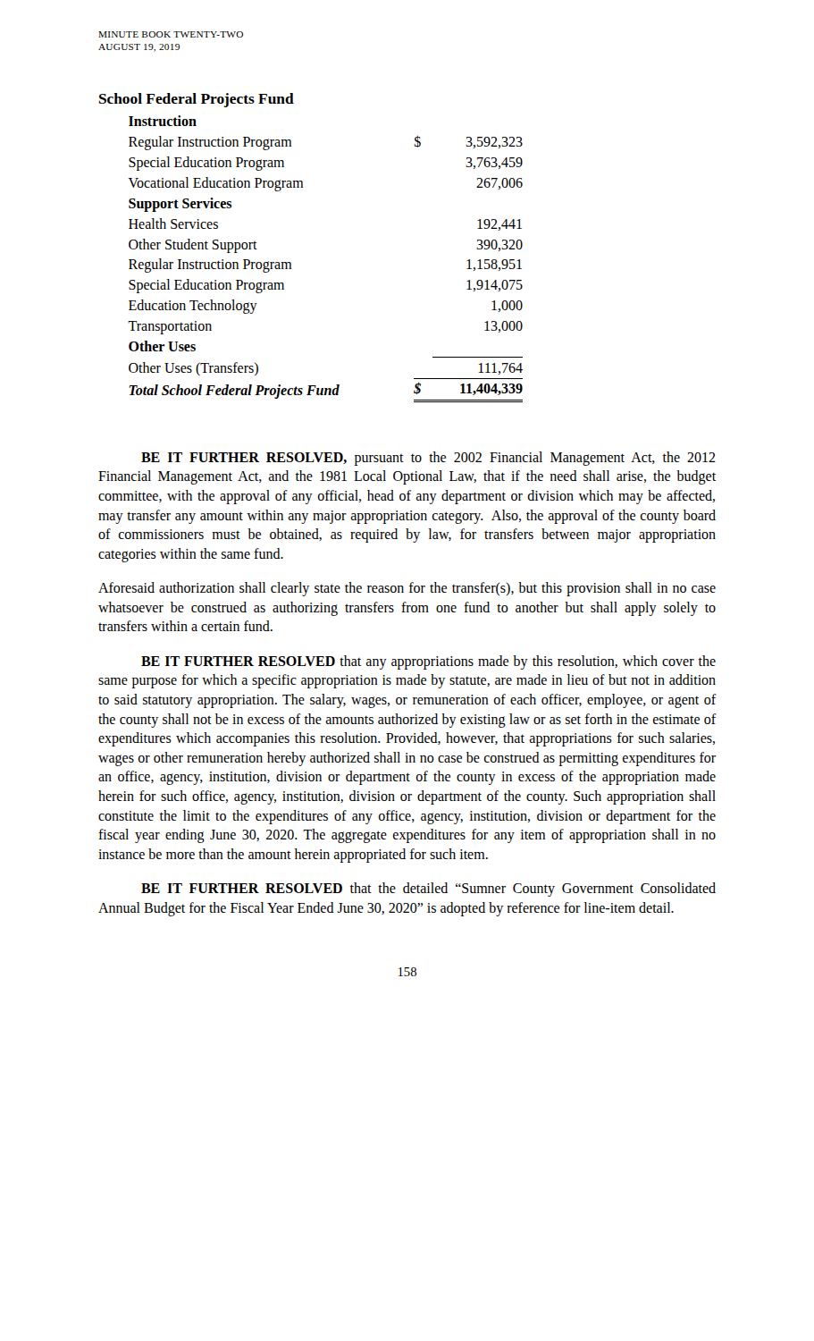MINUTE BOOK TWENTY-TWO
AUGUST 19, 2019
School Federal Projects Fund
| Instruction |
| Regular Instruction Program | $ | 3,592,323 |
| Special Education Program | | 3,763,459 |
| Vocational Education Program | | 267,006 |
| Support Services |
| Health Services | | 192,441 |
| Other Student Support | | 390,320 |
| Regular Instruction Program | | 1,158,951 |
| Special Education Program | | 1,914,075 |
| Education Technology | | 1,000 |
| Transportation | | 13,000 |
| Other Uses |
| Other Uses (Transfers) | | 111,764 |
| Total School Federal Projects Fund | $ | 11,404,339 |
BE IT FURTHER RESOLVED, pursuant to the 2002 Financial Management Act, the 2012 Financial Management Act, and the 1981 Local Optional Law, that if the need shall arise, the budget committee, with the approval of any official, head of any department or division which may be affected, may transfer any amount within any major appropriation category. Also, the approval of the county board of commissioners must be obtained, as required by law, for transfers between major appropriation categories within the same fund.
Aforesaid authorization shall clearly state the reason for the transfer(s), but this provision shall in no case whatsoever be construed as authorizing transfers from one fund to another but shall apply solely to transfers within a certain fund.
BE IT FURTHER RESOLVED that any appropriations made by this resolution, which cover the same purpose for which a specific appropriation is made by statute, are made in lieu of but not in addition to said statutory appropriation. The salary, wages, or remuneration of each officer, employee, or agent of the county shall not be in excess of the amounts authorized by existing law or as set forth in the estimate of expenditures which accompanies this resolution. Provided, however, that appropriations for such salaries, wages or other remuneration hereby authorized shall in no case be construed as permitting expenditures for an office, agency, institution, division or department of the county in excess of the appropriation made herein for such office, agency, institution, division or department of the county. Such appropriation shall constitute the limit to the expenditures of any office, agency, institution, division or department for the fiscal year ending June 30, 2020. The aggregate expenditures for any item of appropriation shall in no instance be more than the amount herein appropriated for such item.
BE IT FURTHER RESOLVED that the detailed “Sumner County Government Consolidated Annual Budget for the Fiscal Year Ended June 30, 2020” is adopted by reference for line-item detail.
158